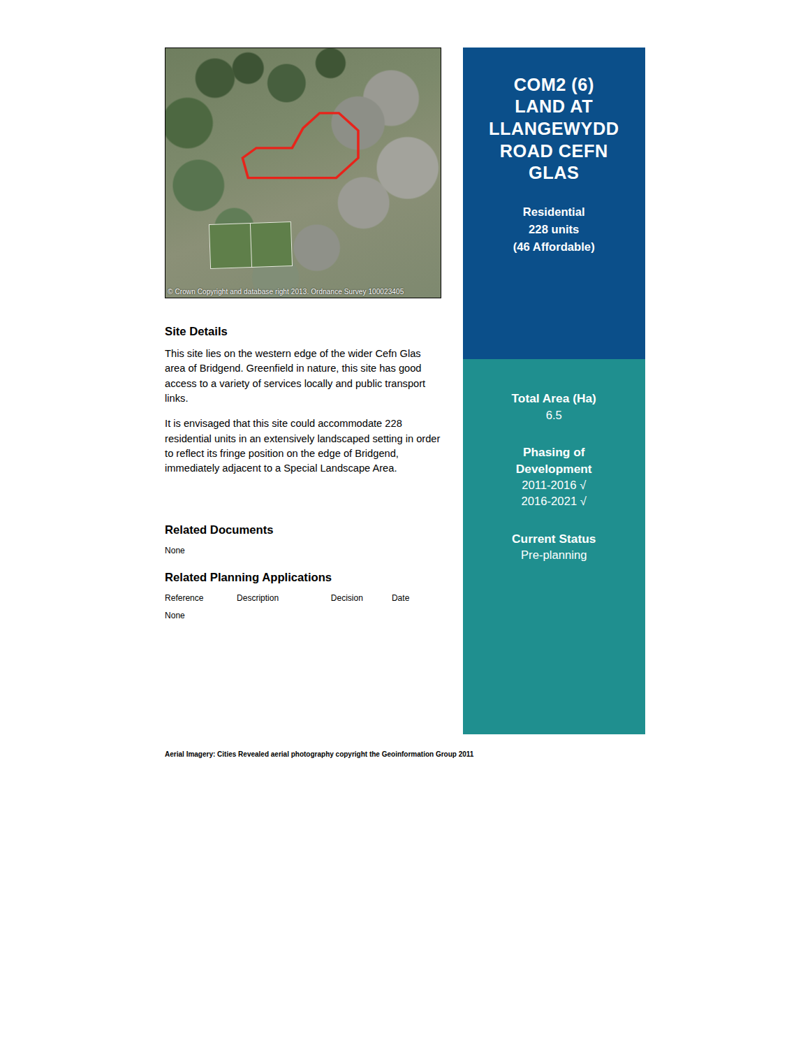© Crown Copyright and database right 2013. Ordnance Survey 100023405
Site Details
This site lies on the western edge of the wider Cefn Glas area of Bridgend. Greenfield in nature, this site has good access to a variety of services locally and public transport links.
It is envisaged that this site could accommodate 228 residential units in an extensively landscaped setting in order to reflect its fringe position on the edge of Bridgend, immediately adjacent to a Special Landscape Area.
Related Documents
None
Related Planning Applications
Reference Description Decision Date
None
COM2 (6)
LAND AT
LLANGEWYDD
ROAD CEFN
GLAS
Residential
228 units
(46 Affordable)
Total Area (Ha)
6.5
Phasing of
Development
2011-2016 √
2016-2021 √
Current Status
Pre-planning
Aerial Imagery: Cities Revealed aerial photography copyright the Geoinformation Group 2011